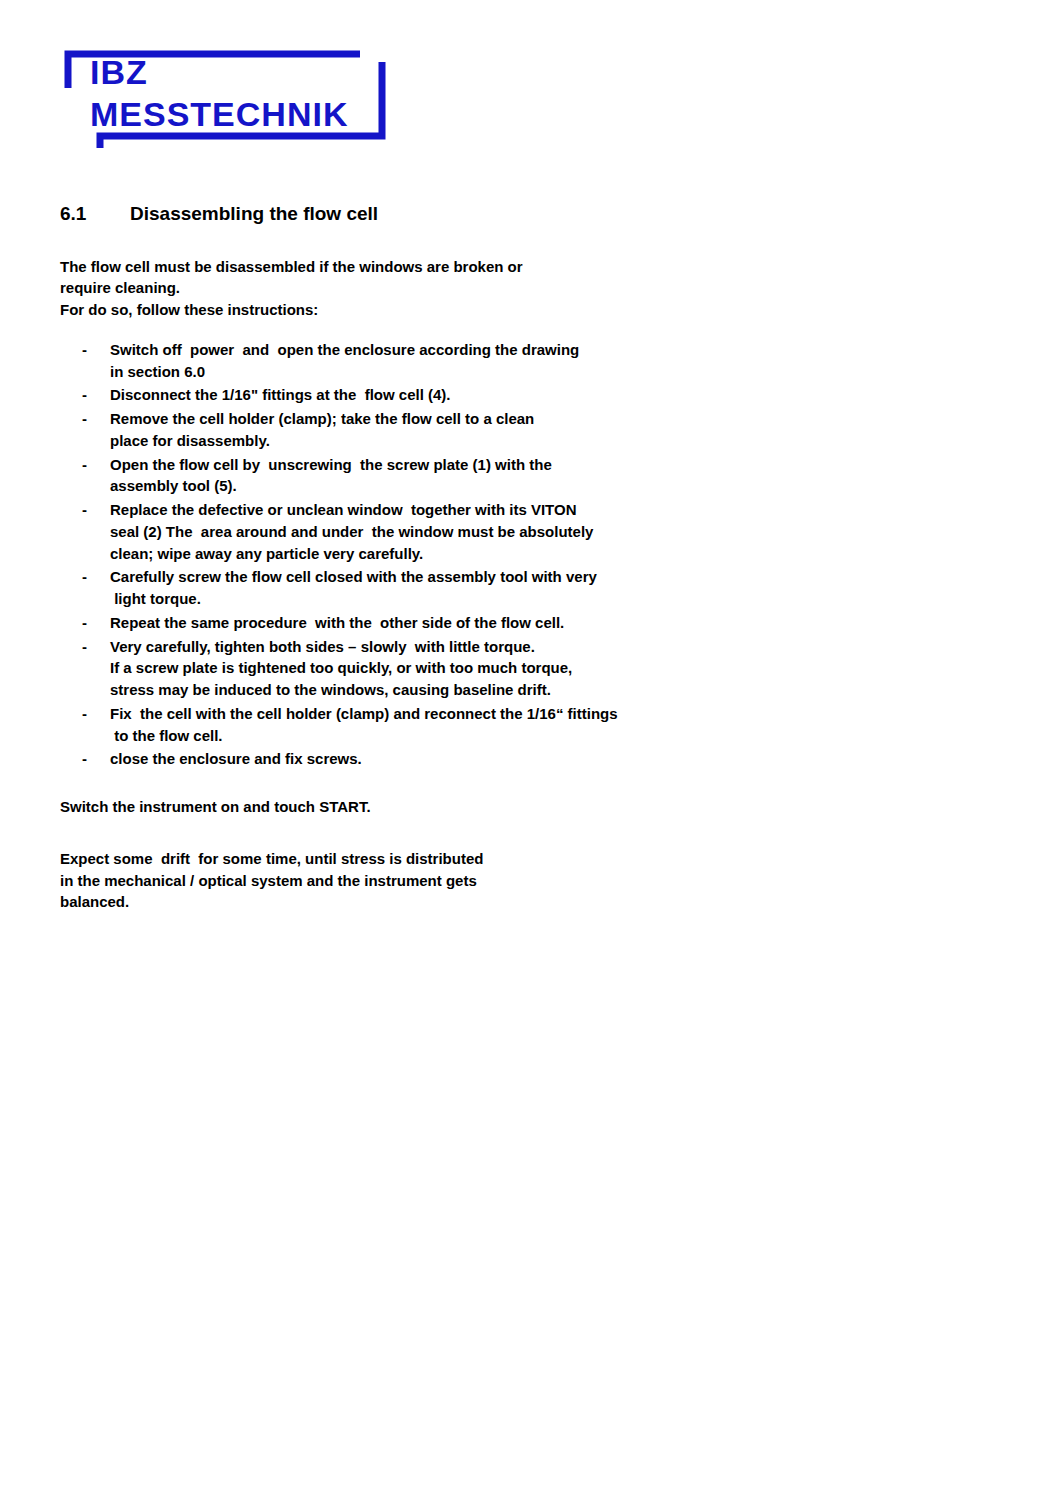IBZ MESSTECHNIK
6.1 Disassembling the flow cell
The flow cell must be disassembled if the windows are broken or
require cleaning.
For do so, follow these instructions:
Switch off power and open the enclosure according the drawing
in section 6.0
Disconnect the 1/16" fittings at the flow cell (4).
Remove the cell holder (clamp); take the flow cell to a clean
place for disassembly.
Open the flow cell by unscrewing the screw plate (1) with the
assembly tool (5).
Replace the defective or unclean window together with its VITON
seal (2) The area around and under the window must be absolutely
clean; wipe away any particle very carefully.
Carefully screw the flow cell closed with the assembly tool with very
light torque.
Repeat the same procedure with the other side of the flow cell.
Very carefully, tighten both sides – slowly with little torque.
If a screw plate is tightened too quickly, or with too much torque,
stress may be induced to the windows, causing baseline drift.
Fix the cell with the cell holder (clamp) and reconnect the 1/16“ fittings
to the flow cell.
close the enclosure and fix screws.
Switch the instrument on and touch START.
Expect some drift for some time, until stress is distributed
in the mechanical / optical system and the instrument gets
balanced.